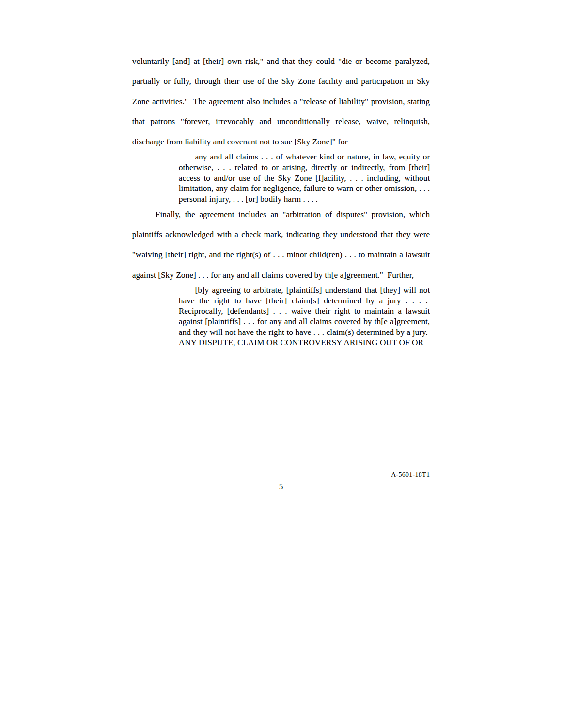voluntarily [and] at [their] own risk," and that they could "die or become paralyzed, partially or fully, through their use of the Sky Zone facility and participation in Sky Zone activities." The agreement also includes a "release of liability" provision, stating that patrons "forever, irrevocably and unconditionally release, waive, relinquish, discharge from liability and covenant not to sue [Sky Zone]" for
any and all claims . . . of whatever kind or nature, in law, equity or otherwise, . . . related to or arising, directly or indirectly, from [their] access to and/or use of the Sky Zone [f]acility, . . . including, without limitation, any claim for negligence, failure to warn or other omission, . . . personal injury, . . . [or] bodily harm . . . .
Finally, the agreement includes an "arbitration of disputes" provision, which plaintiffs acknowledged with a check mark, indicating they understood that they were "waiving [their] right, and the right(s) of . . . minor child(ren) . . . to maintain a lawsuit against [Sky Zone] . . . for any and all claims covered by th[e a]greement." Further,
[b]y agreeing to arbitrate, [plaintiffs] understand that [they] will not have the right to have [their] claim[s] determined by a jury . . . . Reciprocally, [defendants] . . . waive their right to maintain a lawsuit against [plaintiffs] . . . for any and all claims covered by th[e a]greement, and they will not have the right to have . . . claim(s) determined by a jury. ANY DISPUTE, CLAIM OR CONTROVERSY ARISING OUT OF OR
5
A-5601-18T1